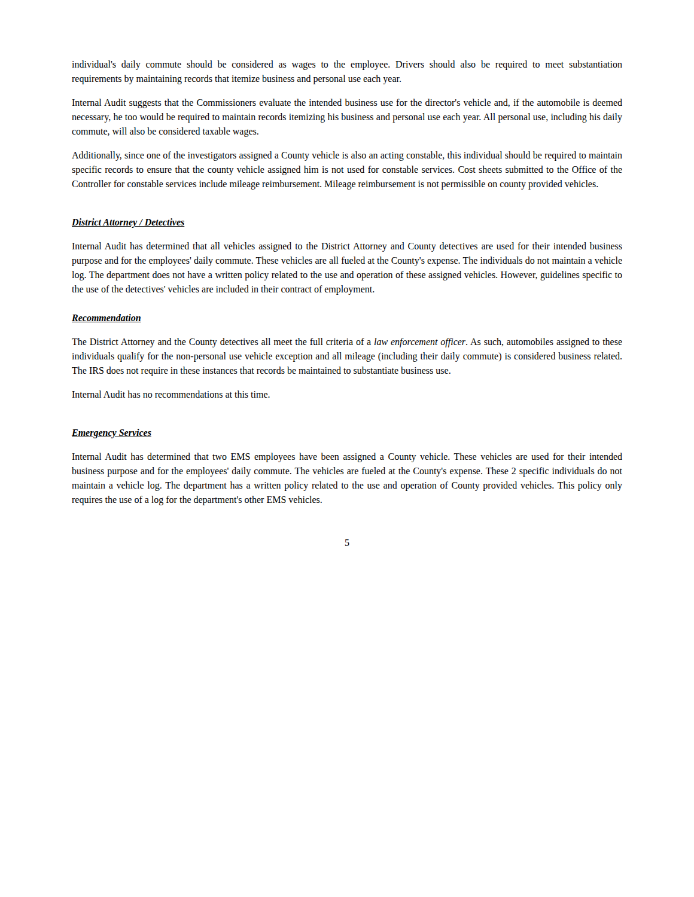individual's daily commute should be considered as wages to the employee. Drivers should also be required to meet substantiation requirements by maintaining records that itemize business and personal use each year.
Internal Audit suggests that the Commissioners evaluate the intended business use for the director's vehicle and, if the automobile is deemed necessary, he too would be required to maintain records itemizing his business and personal use each year. All personal use, including his daily commute, will also be considered taxable wages.
Additionally, since one of the investigators assigned a County vehicle is also an acting constable, this individual should be required to maintain specific records to ensure that the county vehicle assigned him is not used for constable services. Cost sheets submitted to the Office of the Controller for constable services include mileage reimbursement. Mileage reimbursement is not permissible on county provided vehicles.
District Attorney / Detectives
Internal Audit has determined that all vehicles assigned to the District Attorney and County detectives are used for their intended business purpose and for the employees' daily commute. These vehicles are all fueled at the County's expense. The individuals do not maintain a vehicle log. The department does not have a written policy related to the use and operation of these assigned vehicles. However, guidelines specific to the use of the detectives' vehicles are included in their contract of employment.
Recommendation
The District Attorney and the County detectives all meet the full criteria of a law enforcement officer. As such, automobiles assigned to these individuals qualify for the non-personal use vehicle exception and all mileage (including their daily commute) is considered business related. The IRS does not require in these instances that records be maintained to substantiate business use.
Internal Audit has no recommendations at this time.
Emergency Services
Internal Audit has determined that two EMS employees have been assigned a County vehicle. These vehicles are used for their intended business purpose and for the employees' daily commute. The vehicles are fueled at the County's expense. These 2 specific individuals do not maintain a vehicle log. The department has a written policy related to the use and operation of County provided vehicles. This policy only requires the use of a log for the department's other EMS vehicles.
5